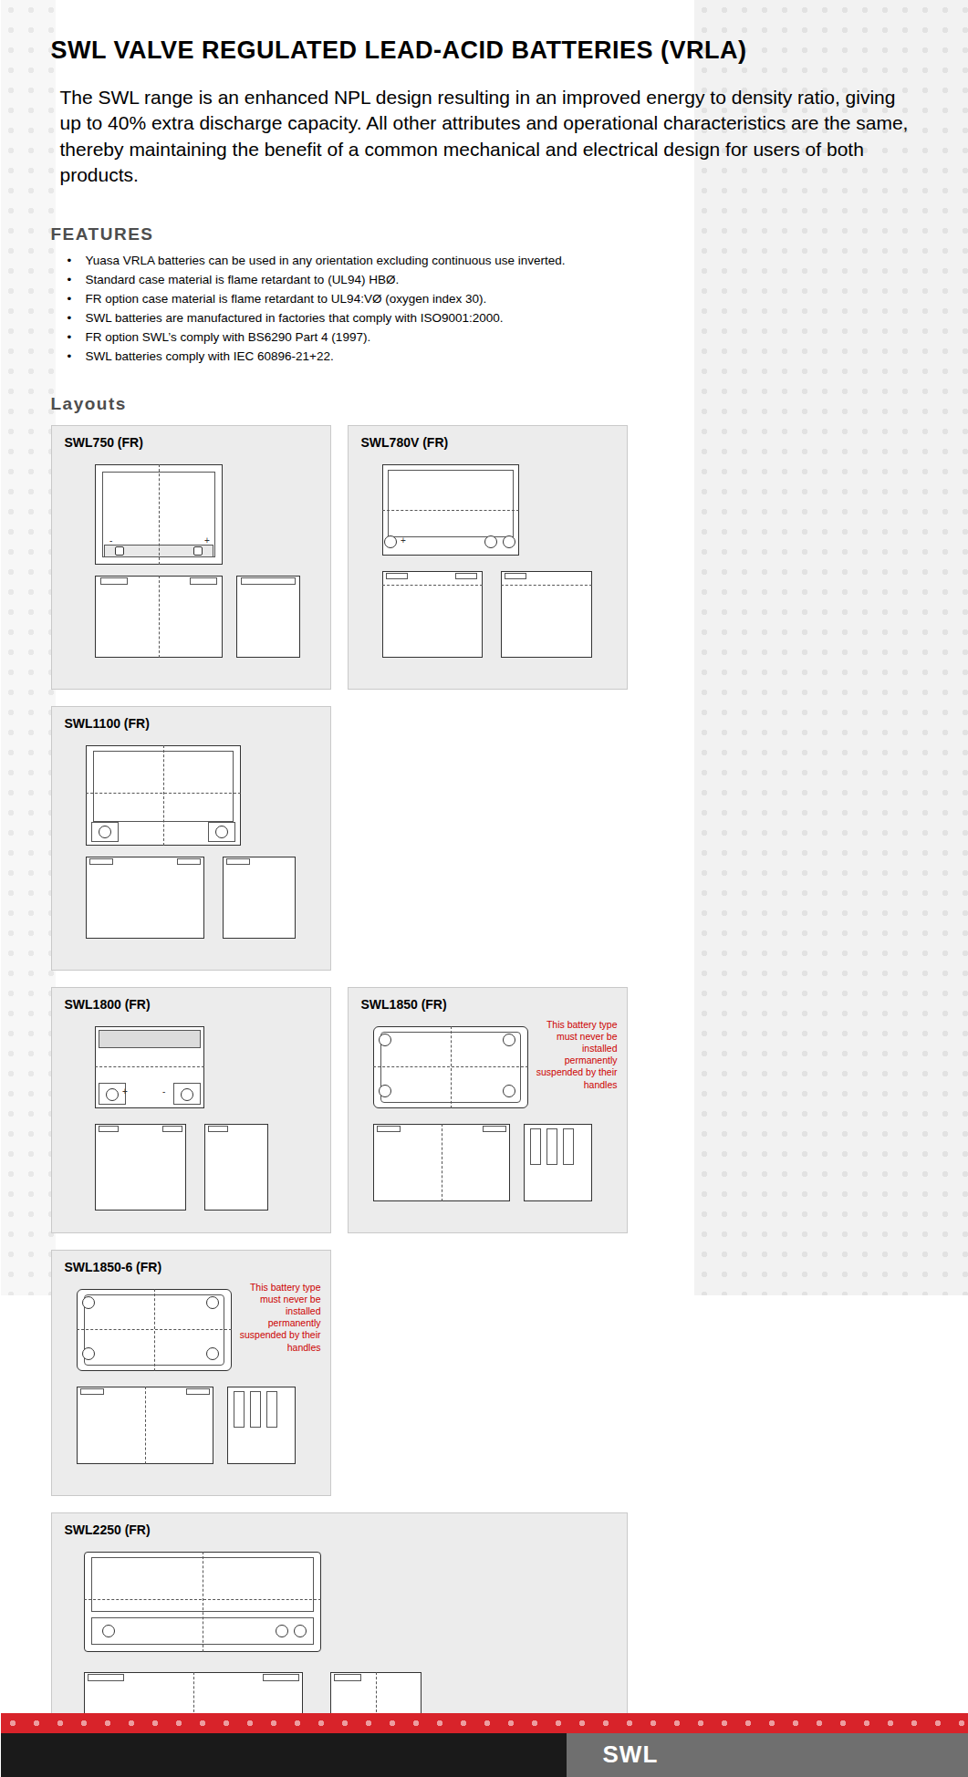SWL VALVE REGULATED LEAD-ACID BATTERIES (VRLA)
The SWL range is an enhanced NPL design resulting in an improved energy to density ratio, giving up to 40% extra discharge capacity. All other attributes and operational characteristics are the same, thereby maintaining the benefit of a common mechanical and electrical design for users of both products.
FEATURES
Yuasa VRLA batteries can be used in any orientation excluding continuous use inverted.
Standard case material is flame retardant to (UL94) HBØ.
FR option case material is flame retardant to UL94:VØ (oxygen index 30).
SWL batteries are manufactured in factories that comply with ISO9001:2000.
FR option SWL’s comply with BS6290 Part 4 (1997).
SWL batteries comply with IEC 60896-21+22.
Layouts
SWL750 (FR)
-
+
SWL780V (FR)
+
SWL1100 (FR)
SWL1800 (FR)
+
-
SWL1850 (FR)
This battery type must never be installed permanently suspended by their handles
SWL1850-6 (FR)
This battery type must never be installed permanently suspended by their handles
SWL2250 (FR)
SWL